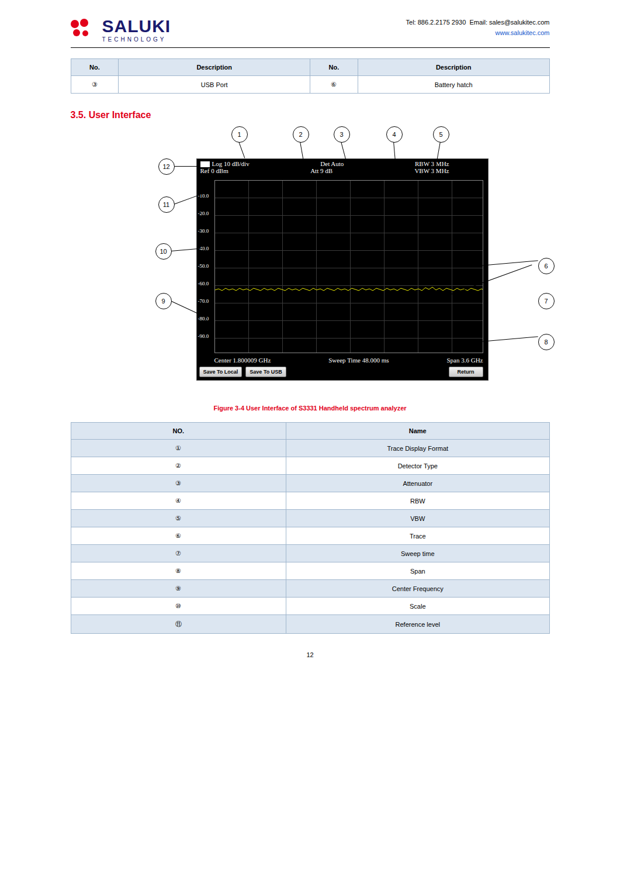SALUKI
TECHNOLOGY
Tel: 886.2.2175 2930 Email: sales@salukitec.com
www.salukitec.com
| No. | Description | No. | Description |
| --- | --- | --- | --- |
| ③ | USB Port | ⑥ | Battery hatch |
3.5. User Interface
1
2
3
4
5
12
11
10
9
6
7
8
Log 10 dB/div Det Auto RBW 3 MHz
Ref 0 dBm Att 9 dB VBW 3 MHz
-10.0
-20.0
-30.0
-40.0
-50.0
-60.0
-70.0
-80.0
-90.0
Center 1.800009 GHz Sweep Time 48.000 ms Span 3.6 GHz
Save To Local Save To USB Return
Figure 3-4 User Interface of S3331 Handheld spectrum analyzer
| NO. | Name |
| --- | --- |
| ① | Trace Display Format |
| ② | Detector Type |
| ③ | Attenuator |
| ④ | RBW |
| ⑤ | VBW |
| ⑥ | Trace |
| ⑦ | Sweep time |
| ⑧ | Span |
| ⑨ | Center Frequency |
| ⑩ | Scale |
| ⑪ | Reference level |
12